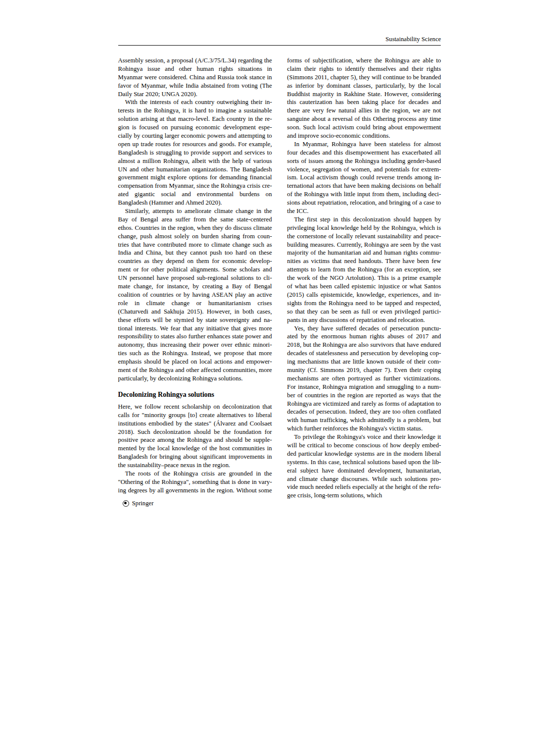Sustainability Science
Assembly session, a proposal (A/C.3/75/L.34) regarding the Rohingya issue and other human rights situations in Myanmar were considered. China and Russia took stance in favor of Myanmar, while India abstained from voting (The Daily Star 2020; UNGA 2020).
With the interests of each country outweighing their interests in the Rohingya, it is hard to imagine a sustainable solution arising at that macro-level. Each country in the region is focused on pursuing economic development especially by courting larger economic powers and attempting to open up trade routes for resources and goods. For example, Bangladesh is struggling to provide support and services to almost a million Rohingya, albeit with the help of various UN and other humanitarian organizations. The Bangladesh government might explore options for demanding financial compensation from Myanmar, since the Rohingya crisis created gigantic social and environmental burdens on Bangladesh (Hammer and Ahmed 2020).
Similarly, attempts to ameliorate climate change in the Bay of Bengal area suffer from the same state-centered ethos. Countries in the region, when they do discuss climate change, push almost solely on burden sharing from countries that have contributed more to climate change such as India and China, but they cannot push too hard on these countries as they depend on them for economic development or for other political alignments. Some scholars and UN personnel have proposed sub-regional solutions to climate change, for instance, by creating a Bay of Bengal coalition of countries or by having ASEAN play an active role in climate change or humanitarianism crises (Chaturvedi and Sakhuja 2015). However, in both cases, these efforts will be stymied by state sovereignty and national interests. We fear that any initiative that gives more responsibility to states also further enhances state power and autonomy, thus increasing their power over ethnic minorities such as the Rohingya. Instead, we propose that more emphasis should be placed on local actions and empowerment of the Rohingya and other affected communities, more particularly, by decolonizing Rohingya solutions.
Decolonizing Rohingya solutions
Here, we follow recent scholarship on decolonization that calls for "minority groups [to] create alternatives to liberal institutions embodied by the states" (Álvarez and Coolsaet 2018). Such decolonization should be the foundation for positive peace among the Rohingya and should be supplemented by the local knowledge of the host communities in Bangladesh for bringing about significant improvements in the sustainability–peace nexus in the region.
The roots of the Rohingya crisis are grounded in the "Othering of the Rohingya", something that is done in varying degrees by all governments in the region. Without some forms of subjectification, where the Rohingya are able to claim their rights to identify themselves and their rights (Simmons 2011, chapter 5), they will continue to be branded as inferior by dominant classes, particularly, by the local Buddhist majority in Rakhine State. However, considering this cauterization has been taking place for decades and there are very few natural allies in the region, we are not sanguine about a reversal of this Othering process any time soon. Such local activism could bring about empowerment and improve socio-economic conditions.
In Myanmar, Rohingya have been stateless for almost four decades and this disempowerment has exacerbated all sorts of issues among the Rohingya including gender-based violence, segregation of women, and potentials for extremism. Local activism though could reverse trends among international actors that have been making decisions on behalf of the Rohingya with little input from them, including decisions about repatriation, relocation, and bringing of a case to the ICC.
The first step in this decolonization should happen by privileging local knowledge held by the Rohingya, which is the cornerstone of locally relevant sustainability and peace-building measures. Currently, Rohingya are seen by the vast majority of the humanitarian aid and human rights communities as victims that need handouts. There have been few attempts to learn from the Rohingya (for an exception, see the work of the NGO Artolution). This is a prime example of what has been called epistemic injustice or what Santos (2015) calls epistemicide, knowledge, experiences, and insights from the Rohingya need to be tapped and respected, so that they can be seen as full or even privileged participants in any discussions of repatriation and relocation.
Yes, they have suffered decades of persecution punctuated by the enormous human rights abuses of 2017 and 2018, but the Rohingya are also survivors that have endured decades of statelessness and persecution by developing coping mechanisms that are little known outside of their community (Cf. Simmons 2019, chapter 7). Even their coping mechanisms are often portrayed as further victimizations. For instance, Rohingya migration and smuggling to a number of countries in the region are reported as ways that the Rohingya are victimized and rarely as forms of adaptation to decades of persecution. Indeed, they are too often conflated with human trafficking, which admittedly is a problem, but which further reinforces the Rohingya's victim status.
To privilege the Rohingya's voice and their knowledge it will be critical to become conscious of how deeply embedded particular knowledge systems are in the modern liberal systems. In this case, technical solutions based upon the liberal subject have dominated development, humanitarian, and climate change discourses. While such solutions provide much needed reliefs especially at the height of the refugee crisis, long-term solutions, which
Springer